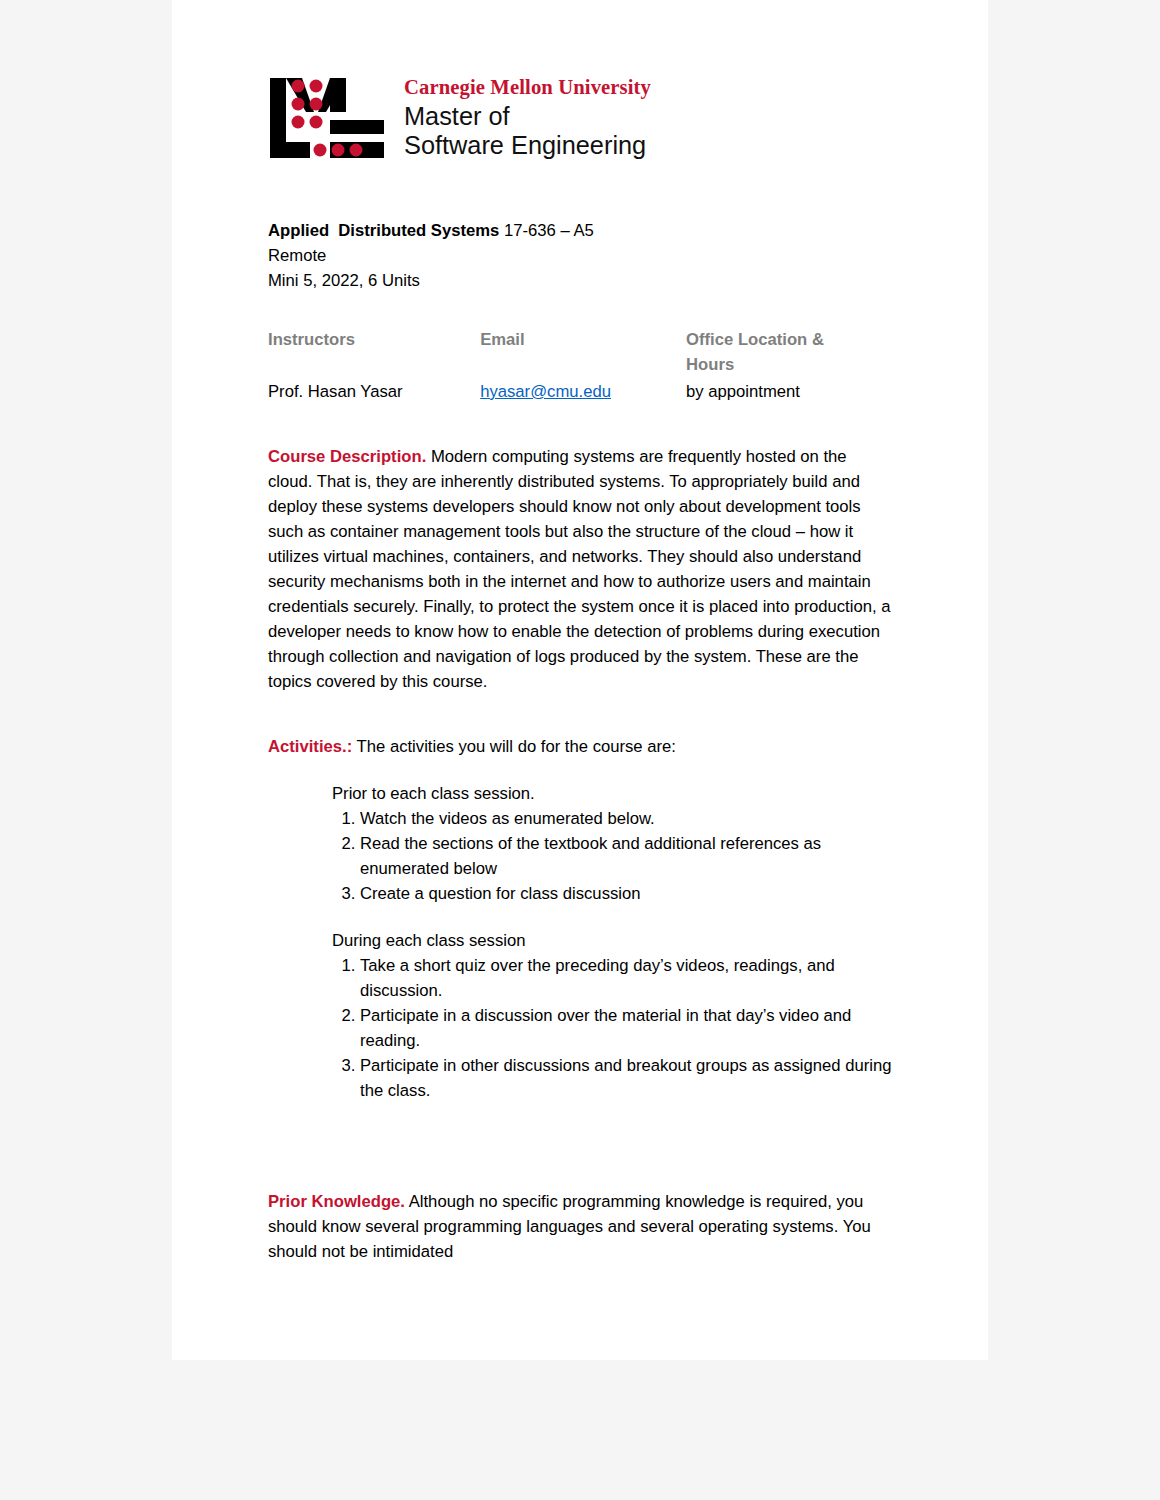Carnegie Mellon University
Master of
Software Engineering
Applied Distributed Systems 17-636 – A5
Remote
Mini 5, 2022, 6 Units
| Instructors | Email | Office Location & Hours |
| --- | --- | --- |
| Prof. Hasan Yasar | hyasar@cmu.edu | by appointment |
Course Description. Modern computing systems are frequently hosted on the cloud. That is, they are inherently distributed systems. To appropriately build and deploy these systems developers should know not only about development tools such as container management tools but also the structure of the cloud – how it utilizes virtual machines, containers, and networks. They should also understand security mechanisms both in the internet and how to authorize users and maintain credentials securely. Finally, to protect the system once it is placed into production, a developer needs to know how to enable the detection of problems during execution through collection and navigation of logs produced by the system. These are the topics covered by this course.
Activities.: The activities you will do for the course are:
Prior to each class session.
Watch the videos as enumerated below.
Read the sections of the textbook and additional references as enumerated below
Create a question for class discussion
During each class session
Take a short quiz over the preceding day’s videos, readings, and discussion.
Participate in a discussion over the material in that day’s video and reading.
Participate in other discussions and breakout groups as assigned during the class.
Prior Knowledge. Although no specific programming knowledge is required, you should know several programming languages and several operating systems. You should not be intimidated